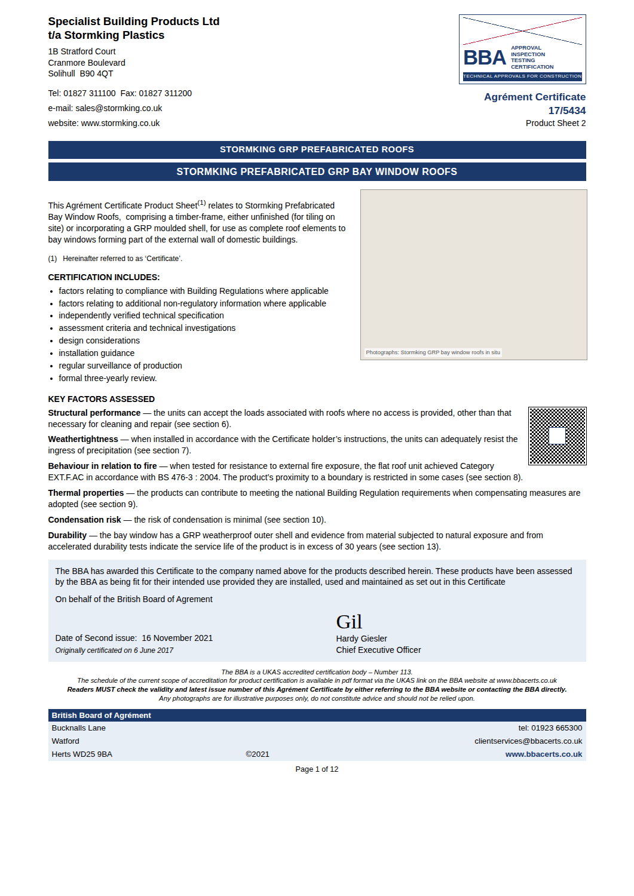Specialist Building Products Ltd
t/a Stormking Plastics
1B Stratford Court
Cranmore Boulevard
Solihull B90 4QT
Tel: 01827 311100 Fax: 01827 311200
e-mail: sales@stormking.co.uk
website: www.stormking.co.uk
BBA
Approval
Inspection
Testing
Certification
TECHNICAL APPROVALS FOR CONSTRUCTION
Agrément Certificate
17/5434
Product Sheet 2
STORMKING GRP PREFABRICATED ROOFS
STORMKING PREFABRICATED GRP BAY WINDOW ROOFS
This Agrément Certificate Product Sheet(1) relates to Stormking Prefabricated Bay Window Roofs, comprising a timber-frame, either unfinished (for tiling on site) or incorporating a GRP moulded shell, for use as complete roof elements to bay windows forming part of the external wall of domestic buildings.
(1) Hereinafter referred to as ‘Certificate’.
Certification includes:
factors relating to compliance with Building Regulations where applicable
factors relating to additional non-regulatory information where applicable
independently verified technical specification
assessment criteria and technical investigations
design considerations
installation guidance
regular surveillance of production
formal three-yearly review.
Photographs: Stormking GRP bay window roofs in situ
Key factors assessed
Structural performance — the units can accept the loads associated with roofs where no access is provided, other than that necessary for cleaning and repair (see section 6).
Weathertightness — when installed in accordance with the Certificate holder’s instructions, the units can adequately resist the ingress of precipitation (see section 7).
Behaviour in relation to fire — when tested for resistance to external fire exposure, the flat roof unit achieved Category EXT.F.AC in accordance with BS 476-3 : 2004. The product’s proximity to a boundary is restricted in some cases (see section 8).
Thermal properties — the products can contribute to meeting the national Building Regulation requirements when compensating measures are adopted (see section 9).
Condensation risk — the risk of condensation is minimal (see section 10).
Durability — the bay window has a GRP weatherproof outer shell and evidence from material subjected to natural exposure and from accelerated durability tests indicate the service life of the product is in excess of 30 years (see section 13).
The BBA has awarded this Certificate to the company named above for the products described herein. These products have been assessed by the BBA as being fit for their intended use provided they are installed, used and maintained as set out in this Certificate
On behalf of the British Board of Agrement
Date of Second issue: 16 November 2021
Originally certificated on 6 June 2017
Gil
Hardy Giesler
Chief Executive Officer
The BBA is a UKAS accredited certification body – Number 113.
The schedule of the current scope of accreditation for product certification is available in pdf format via the UKAS link on the BBA website at www.bbacerts.co.uk
Readers MUST check the validity and latest issue number of this Agrément Certificate by either referring to the BBA website or contacting the BBA directly.
Any photographs are for illustrative purposes only, do not constitute advice and should not be relied upon.
| British Board of Agrément |
| Bucknalls Lane | | tel: 01923 665300 |
| Watford | | clientservices@bbacerts.co.uk |
| Herts WD25 9BA | ©2021 | www.bbacerts.co.uk |
Page 1 of 12